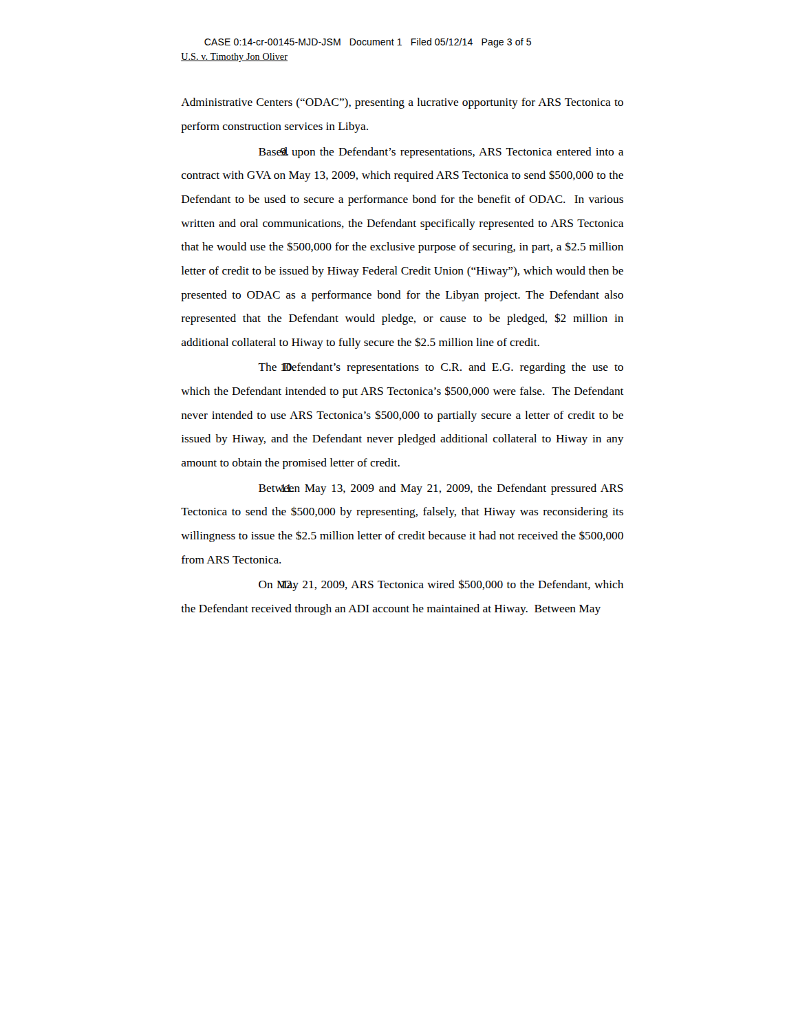CASE 0:14-cr-00145-MJD-JSM Document 1 Filed 05/12/14 Page 3 of 5
U.S. v. Timothy Jon Oliver
Administrative Centers (“ODAC”), presenting a lucrative opportunity for ARS Tectonica to perform construction services in Libya.
9. Based upon the Defendant’s representations, ARS Tectonica entered into a contract with GVA on May 13, 2009, which required ARS Tectonica to send $500,000 to the Defendant to be used to secure a performance bond for the benefit of ODAC. In various written and oral communications, the Defendant specifically represented to ARS Tectonica that he would use the $500,000 for the exclusive purpose of securing, in part, a $2.5 million letter of credit to be issued by Hiway Federal Credit Union (“Hiway”), which would then be presented to ODAC as a performance bond for the Libyan project. The Defendant also represented that the Defendant would pledge, or cause to be pledged, $2 million in additional collateral to Hiway to fully secure the $2.5 million line of credit.
10. The Defendant’s representations to C.R. and E.G. regarding the use to which the Defendant intended to put ARS Tectonica’s $500,000 were false. The Defendant never intended to use ARS Tectonica’s $500,000 to partially secure a letter of credit to be issued by Hiway, and the Defendant never pledged additional collateral to Hiway in any amount to obtain the promised letter of credit.
11. Between May 13, 2009 and May 21, 2009, the Defendant pressured ARS Tectonica to send the $500,000 by representing, falsely, that Hiway was reconsidering its willingness to issue the $2.5 million letter of credit because it had not received the $500,000 from ARS Tectonica.
12. On May 21, 2009, ARS Tectonica wired $500,000 to the Defendant, which the Defendant received through an ADI account he maintained at Hiway. Between May